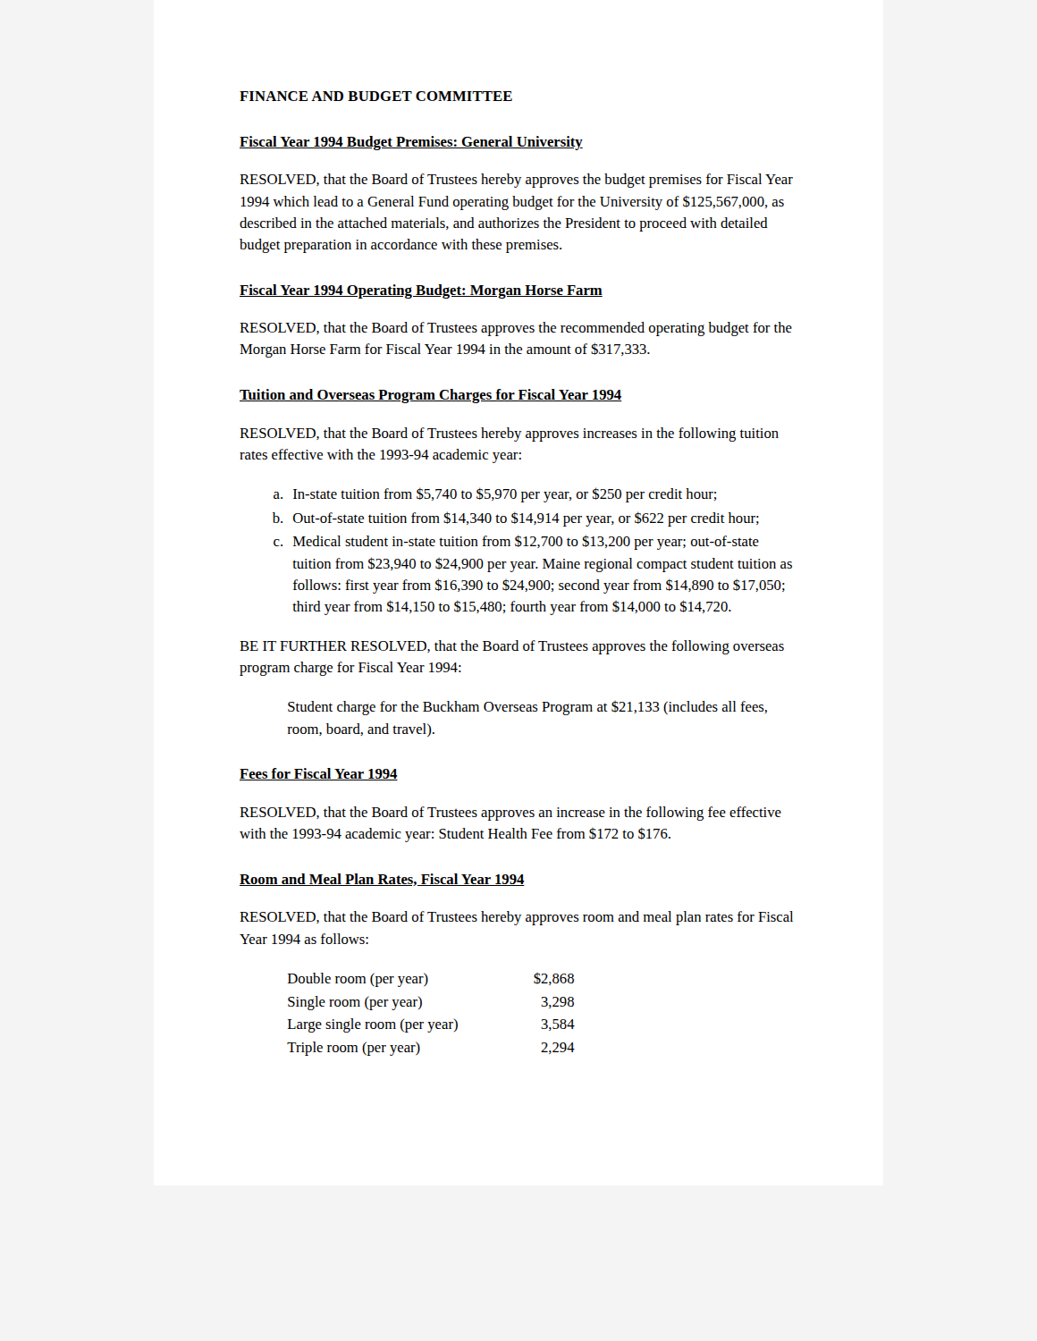FINANCE AND BUDGET COMMITTEE
Fiscal Year 1994 Budget Premises: General University
RESOLVED, that the Board of Trustees hereby approves the budget premises for Fiscal Year 1994 which lead to a General Fund operating budget for the University of $125,567,000, as described in the attached materials, and authorizes the President to proceed with detailed budget preparation in accordance with these premises.
Fiscal Year 1994 Operating Budget: Morgan Horse Farm
RESOLVED, that the Board of Trustees approves the recommended operating budget for the Morgan Horse Farm for Fiscal Year 1994 in the amount of $317,333.
Tuition and Overseas Program Charges for Fiscal Year 1994
RESOLVED, that the Board of Trustees hereby approves increases in the following tuition rates effective with the 1993-94 academic year:
In-state tuition from $5,740 to $5,970 per year, or $250 per credit hour;
Out-of-state tuition from $14,340 to $14,914 per year, or $622 per credit hour;
Medical student in-state tuition from $12,700 to $13,200 per year; out-of-state tuition from $23,940 to $24,900 per year. Maine regional compact student tuition as follows: first year from $16,390 to $24,900; second year from $14,890 to $17,050; third year from $14,150 to $15,480; fourth year from $14,000 to $14,720.
BE IT FURTHER RESOLVED, that the Board of Trustees approves the following overseas program charge for Fiscal Year 1994:
Student charge for the Buckham Overseas Program at $21,133 (includes all fees, room, board, and travel).
Fees for Fiscal Year 1994
RESOLVED, that the Board of Trustees approves an increase in the following fee effective with the 1993-94 academic year: Student Health Fee from $172 to $176.
Room and Meal Plan Rates, Fiscal Year 1994
RESOLVED, that the Board of Trustees hereby approves room and meal plan rates for Fiscal Year 1994 as follows:
| Double room (per year) | $2,868 |
| Single room (per year) | 3,298 |
| Large single room (per year) | 3,584 |
| Triple room (per year) | 2,294 |